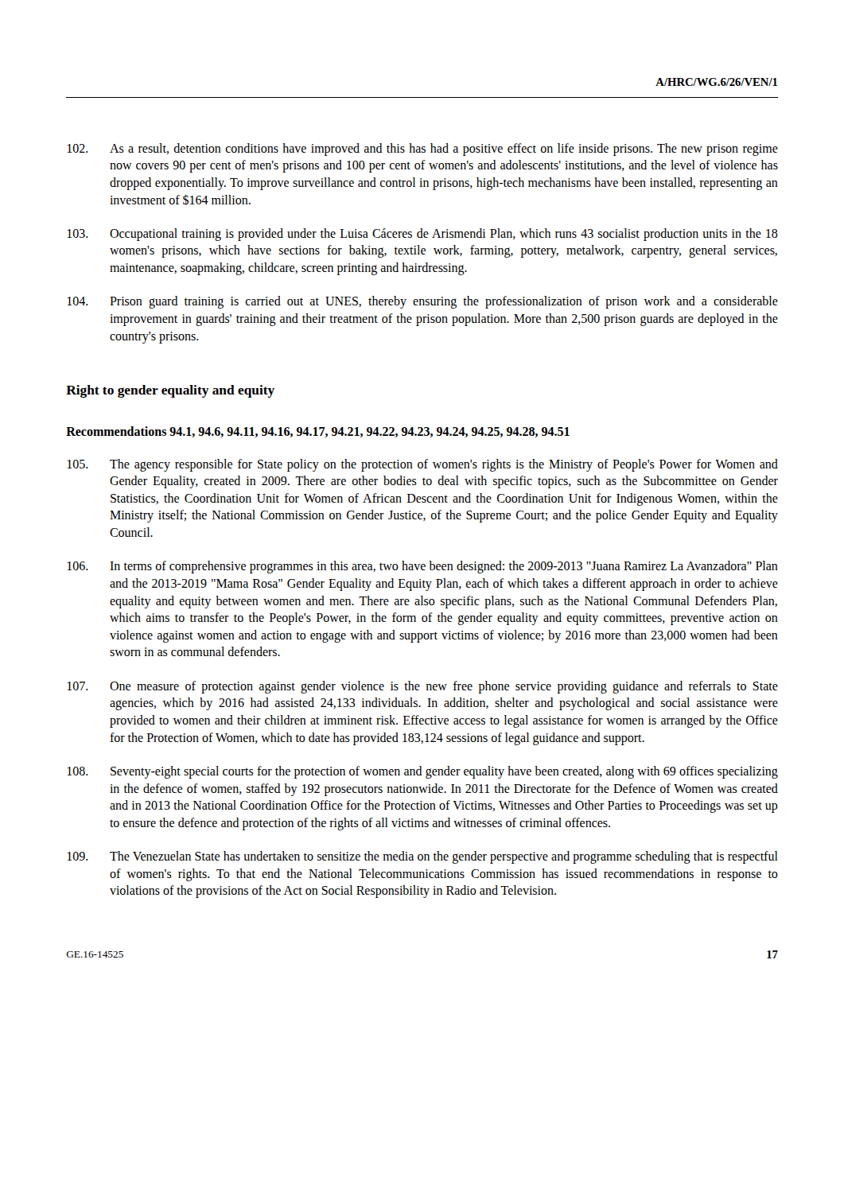A/HRC/WG.6/26/VEN/1
102.
As a result, detention conditions have improved and this has had a positive effect on life inside prisons. The new prison regime now covers 90 per cent of men's prisons and 100 per cent of women's and adolescents' institutions, and the level of violence has dropped exponentially. To improve surveillance and control in prisons, high-tech mechanisms have been installed, representing an investment of $164 million.
103.
Occupational training is provided under the Luisa Cáceres de Arismendi Plan, which runs 43 socialist production units in the 18 women's prisons, which have sections for baking, textile work, farming, pottery, metalwork, carpentry, general services, maintenance, soapmaking, childcare, screen printing and hairdressing.
104.
Prison guard training is carried out at UNES, thereby ensuring the professionalization of prison work and a considerable improvement in guards' training and their treatment of the prison population. More than 2,500 prison guards are deployed in the country's prisons.
Right to gender equality and equity
Recommendations 94.1, 94.6, 94.11, 94.16, 94.17, 94.21, 94.22, 94.23, 94.24, 94.25, 94.28, 94.51
105.
The agency responsible for State policy on the protection of women's rights is the Ministry of People's Power for Women and Gender Equality, created in 2009. There are other bodies to deal with specific topics, such as the Subcommittee on Gender Statistics, the Coordination Unit for Women of African Descent and the Coordination Unit for Indigenous Women, within the Ministry itself; the National Commission on Gender Justice, of the Supreme Court; and the police Gender Equity and Equality Council.
106.
In terms of comprehensive programmes in this area, two have been designed: the 2009-2013 "Juana Ramirez La Avanzadora" Plan and the 2013-2019 "Mama Rosa" Gender Equality and Equity Plan, each of which takes a different approach in order to achieve equality and equity between women and men. There are also specific plans, such as the National Communal Defenders Plan, which aims to transfer to the People's Power, in the form of the gender equality and equity committees, preventive action on violence against women and action to engage with and support victims of violence; by 2016 more than 23,000 women had been sworn in as communal defenders.
107.
One measure of protection against gender violence is the new free phone service providing guidance and referrals to State agencies, which by 2016 had assisted 24,133 individuals. In addition, shelter and psychological and social assistance were provided to women and their children at imminent risk. Effective access to legal assistance for women is arranged by the Office for the Protection of Women, which to date has provided 183,124 sessions of legal guidance and support.
108.
Seventy-eight special courts for the protection of women and gender equality have been created, along with 69 offices specializing in the defence of women, staffed by 192 prosecutors nationwide. In 2011 the Directorate for the Defence of Women was created and in 2013 the National Coordination Office for the Protection of Victims, Witnesses and Other Parties to Proceedings was set up to ensure the defence and protection of the rights of all victims and witnesses of criminal offences.
109.
The Venezuelan State has undertaken to sensitize the media on the gender perspective and programme scheduling that is respectful of women's rights. To that end the National Telecommunications Commission has issued recommendations in response to violations of the provisions of the Act on Social Responsibility in Radio and Television.
GE.16-14525
17